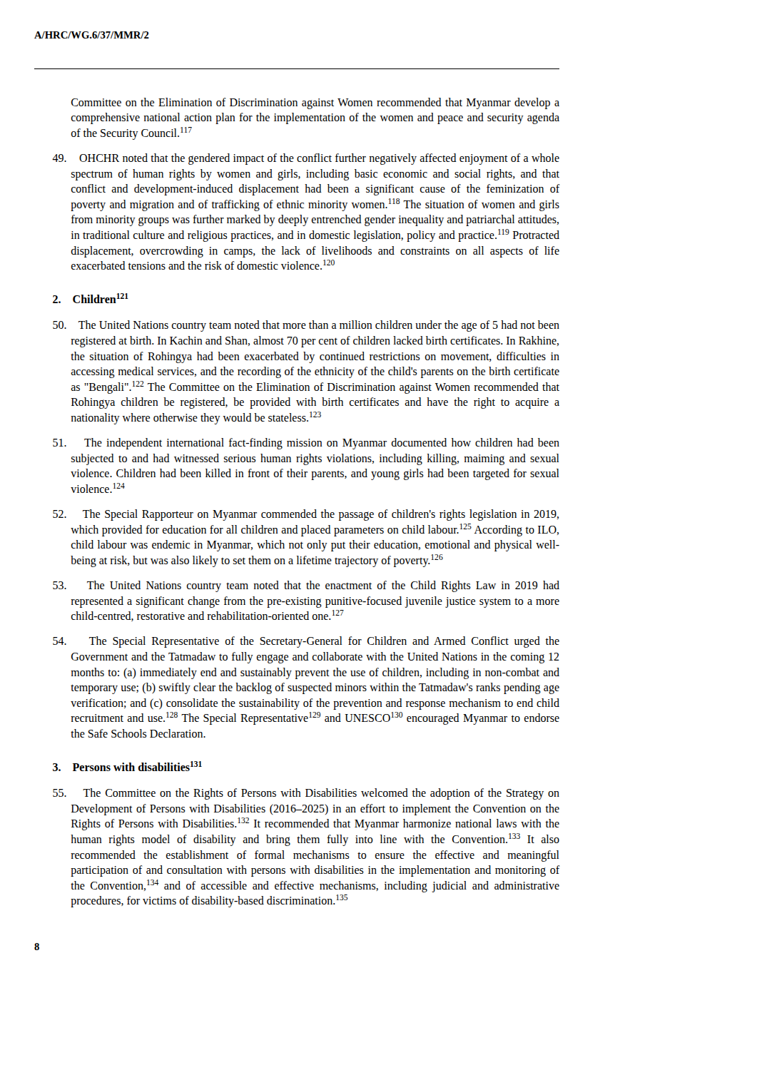A/HRC/WG.6/37/MMR/2
Committee on the Elimination of Discrimination against Women recommended that Myanmar develop a comprehensive national action plan for the implementation of the women and peace and security agenda of the Security Council.117
49. OHCHR noted that the gendered impact of the conflict further negatively affected enjoyment of a whole spectrum of human rights by women and girls, including basic economic and social rights, and that conflict and development-induced displacement had been a significant cause of the feminization of poverty and migration and of trafficking of ethnic minority women.118 The situation of women and girls from minority groups was further marked by deeply entrenched gender inequality and patriarchal attitudes, in traditional culture and religious practices, and in domestic legislation, policy and practice.119 Protracted displacement, overcrowding in camps, the lack of livelihoods and constraints on all aspects of life exacerbated tensions and the risk of domestic violence.120
2. Children121
50. The United Nations country team noted that more than a million children under the age of 5 had not been registered at birth. In Kachin and Shan, almost 70 per cent of children lacked birth certificates. In Rakhine, the situation of Rohingya had been exacerbated by continued restrictions on movement, difficulties in accessing medical services, and the recording of the ethnicity of the child's parents on the birth certificate as "Bengali".122 The Committee on the Elimination of Discrimination against Women recommended that Rohingya children be registered, be provided with birth certificates and have the right to acquire a nationality where otherwise they would be stateless.123
51. The independent international fact-finding mission on Myanmar documented how children had been subjected to and had witnessed serious human rights violations, including killing, maiming and sexual violence. Children had been killed in front of their parents, and young girls had been targeted for sexual violence.124
52. The Special Rapporteur on Myanmar commended the passage of children's rights legislation in 2019, which provided for education for all children and placed parameters on child labour.125 According to ILO, child labour was endemic in Myanmar, which not only put their education, emotional and physical well-being at risk, but was also likely to set them on a lifetime trajectory of poverty.126
53. The United Nations country team noted that the enactment of the Child Rights Law in 2019 had represented a significant change from the pre-existing punitive-focused juvenile justice system to a more child-centred, restorative and rehabilitation-oriented one.127
54. The Special Representative of the Secretary-General for Children and Armed Conflict urged the Government and the Tatmadaw to fully engage and collaborate with the United Nations in the coming 12 months to: (a) immediately end and sustainably prevent the use of children, including in non-combat and temporary use; (b) swiftly clear the backlog of suspected minors within the Tatmadaw's ranks pending age verification; and (c) consolidate the sustainability of the prevention and response mechanism to end child recruitment and use.128 The Special Representative129 and UNESCO130 encouraged Myanmar to endorse the Safe Schools Declaration.
3. Persons with disabilities131
55. The Committee on the Rights of Persons with Disabilities welcomed the adoption of the Strategy on Development of Persons with Disabilities (2016–2025) in an effort to implement the Convention on the Rights of Persons with Disabilities.132 It recommended that Myanmar harmonize national laws with the human rights model of disability and bring them fully into line with the Convention.133 It also recommended the establishment of formal mechanisms to ensure the effective and meaningful participation of and consultation with persons with disabilities in the implementation and monitoring of the Convention,134 and of accessible and effective mechanisms, including judicial and administrative procedures, for victims of disability-based discrimination.135
8